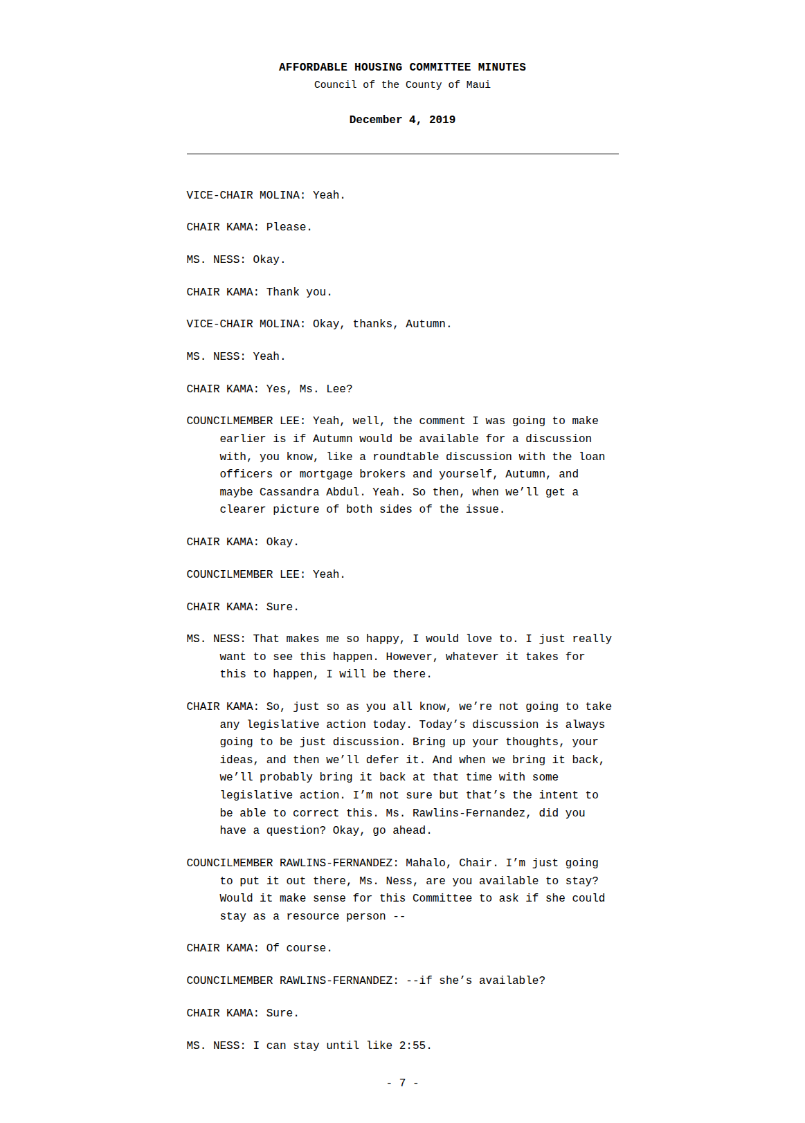Affordable Housing Committee Minutes
Council of the County of Maui
December 4, 2019
VICE-CHAIR MOLINA: Yeah.
CHAIR KAMA: Please.
MS. NESS: Okay.
CHAIR KAMA: Thank you.
VICE-CHAIR MOLINA: Okay, thanks, Autumn.
MS. NESS: Yeah.
CHAIR KAMA: Yes, Ms. Lee?
COUNCILMEMBER LEE: Yeah, well, the comment I was going to make earlier is if Autumn would be available for a discussion with, you know, like a roundtable discussion with the loan officers or mortgage brokers and yourself, Autumn, and maybe Cassandra Abdul. Yeah. So then, when we’ll get a clearer picture of both sides of the issue.
CHAIR KAMA: Okay.
COUNCILMEMBER LEE: Yeah.
CHAIR KAMA: Sure.
MS. NESS: That makes me so happy, I would love to. I just really want to see this happen. However, whatever it takes for this to happen, I will be there.
CHAIR KAMA: So, just so as you all know, we’re not going to take any legislative action today. Today’s discussion is always going to be just discussion. Bring up your thoughts, your ideas, and then we’ll defer it. And when we bring it back, we’ll probably bring it back at that time with some legislative action. I’m not sure but that’s the intent to be able to correct this. Ms. Rawlins-Fernandez, did you have a question? Okay, go ahead.
COUNCILMEMBER RAWLINS-FERNANDEZ: Mahalo, Chair. I’m just going to put it out there, Ms. Ness, are you available to stay? Would it make sense for this Committee to ask if she could stay as a resource person --
CHAIR KAMA: Of course.
COUNCILMEMBER RAWLINS-FERNANDEZ: --if she’s available?
CHAIR KAMA: Sure.
MS. NESS: I can stay until like 2:55.
- 7 -